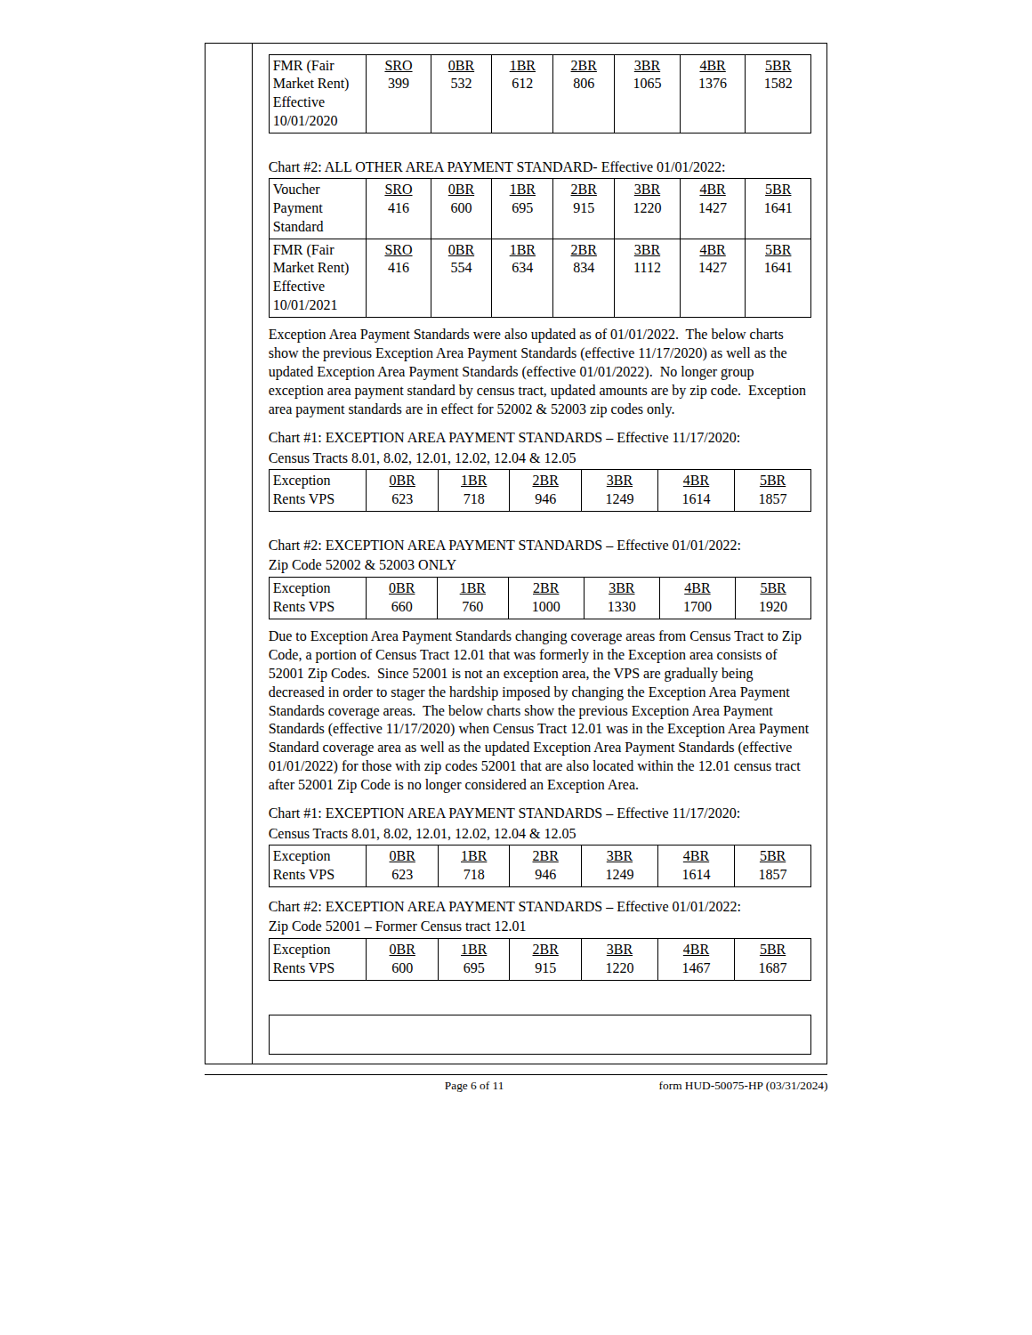| FMR (Fair Market Rent) Effective 10/01/2020 | SRO 399 | 0BR 532 | 1BR 612 | 2BR 806 | 3BR 1065 | 4BR 1376 | 5BR 1582 |
Chart #2: ALL OTHER AREA PAYMENT STANDARD- Effective 01/01/2022:
| Voucher Payment Standard | SRO 416 | 0BR 600 | 1BR 695 | 2BR 915 | 3BR 1220 | 4BR 1427 | 5BR 1641 |
| FMR (Fair Market Rent) Effective 10/01/2021 | SRO 416 | 0BR 554 | 1BR 634 | 2BR 834 | 3BR 1112 | 4BR 1427 | 5BR 1641 |
Exception Area Payment Standards were also updated as of 01/01/2022. The below charts show the previous Exception Area Payment Standards (effective 11/17/2020) as well as the updated Exception Area Payment Standards (effective 01/01/2022). No longer group exception area payment standard by census tract, updated amounts are by zip code. Exception area payment standards are in effect for 52002 & 52003 zip codes only.
Chart #1: EXCEPTION AREA PAYMENT STANDARDS – Effective 11/17/2020:
Census Tracts 8.01, 8.02, 12.01, 12.02, 12.04 & 12.05
| Exception Rents VPS | 0BR 623 | 1BR 718 | 2BR 946 | 3BR 1249 | 4BR 1614 | 5BR 1857 |
Chart #2: EXCEPTION AREA PAYMENT STANDARDS – Effective 01/01/2022:
Zip Code 52002 & 52003 ONLY
| Exception Rents VPS | 0BR 660 | 1BR 760 | 2BR 1000 | 3BR 1330 | 4BR 1700 | 5BR 1920 |
Due to Exception Area Payment Standards changing coverage areas from Census Tract to Zip Code, a portion of Census Tract 12.01 that was formerly in the Exception area consists of 52001 Zip Codes. Since 52001 is not an exception area, the VPS are gradually being decreased in order to stager the hardship imposed by changing the Exception Area Payment Standards coverage areas. The below charts show the previous Exception Area Payment Standards (effective 11/17/2020) when Census Tract 12.01 was in the Exception Area Payment Standard coverage area as well as the updated Exception Area Payment Standards (effective 01/01/2022) for those with zip codes 52001 that are also located within the 12.01 census tract after 52001 Zip Code is no longer considered an Exception Area.
Chart #1: EXCEPTION AREA PAYMENT STANDARDS – Effective 11/17/2020:
Census Tracts 8.01, 8.02, 12.01, 12.02, 12.04 & 12.05
| Exception Rents VPS | 0BR 623 | 1BR 718 | 2BR 946 | 3BR 1249 | 4BR 1614 | 5BR 1857 |
Chart #2: EXCEPTION AREA PAYMENT STANDARDS – Effective 01/01/2022:
Zip Code 52001 – Former Census tract 12.01
| Exception Rents VPS | 0BR 600 | 1BR 695 | 2BR 915 | 3BR 1220 | 4BR 1467 | 5BR 1687 |
Page 6 of 11
form HUD-50075-HP (03/31/2024)